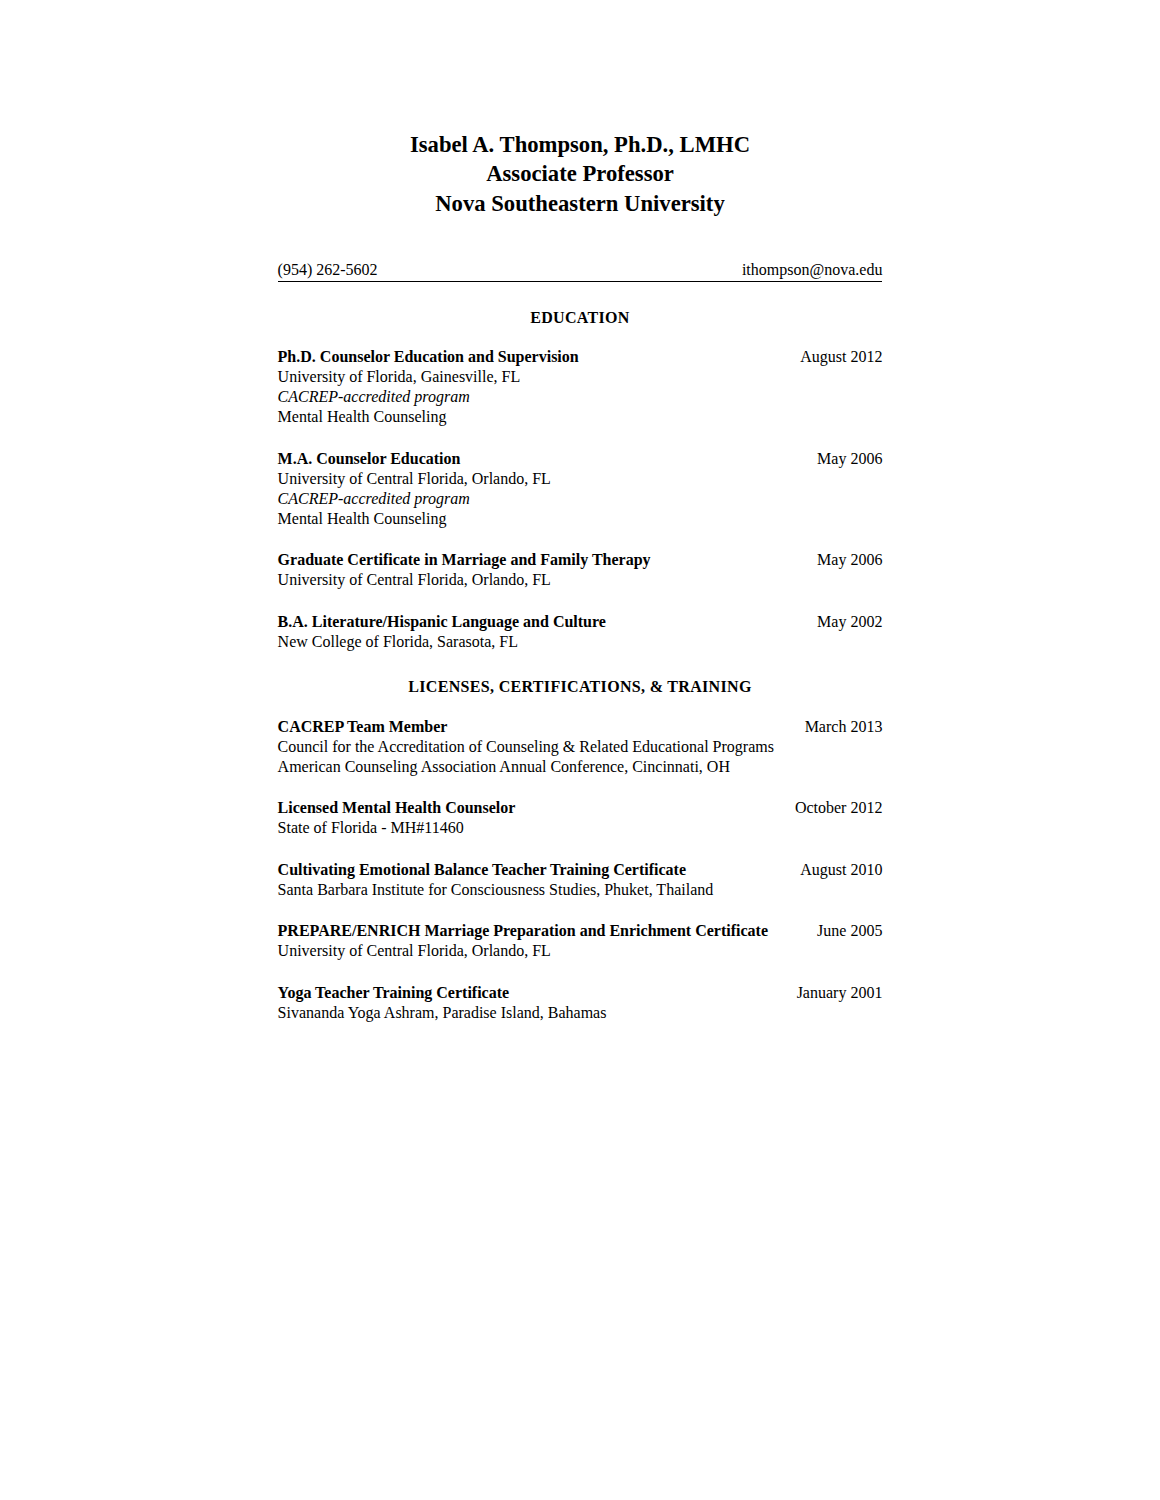Isabel A. Thompson, Ph.D., LMHC Associate Professor Nova Southeastern University
(954) 262-5602
ithompson@nova.edu
EDUCATION
Ph.D. Counselor Education and Supervision August 2012
University of Florida, Gainesville, FL CACREP-accredited program Mental Health Counseling
M.A. Counselor Education May 2006
University of Central Florida, Orlando, FL CACREP-accredited program Mental Health Counseling
Graduate Certificate in Marriage and Family Therapy May 2006
University of Central Florida, Orlando, FL
B.A. Literature/Hispanic Language and Culture May 2002
New College of Florida, Sarasota, FL
LICENSES, CERTIFICATIONS, & TRAINING
CACREP Team Member March 2013
Council for the Accreditation of Counseling & Related Educational Programs American Counseling Association Annual Conference, Cincinnati, OH
Licensed Mental Health Counselor October 2012
State of Florida - MH#11460
Cultivating Emotional Balance Teacher Training Certificate August 2010
Santa Barbara Institute for Consciousness Studies, Phuket, Thailand
PREPARE/ENRICH Marriage Preparation and Enrichment Certificate June 2005
University of Central Florida, Orlando, FL
Yoga Teacher Training Certificate January 2001
Sivananda Yoga Ashram, Paradise Island, Bahamas